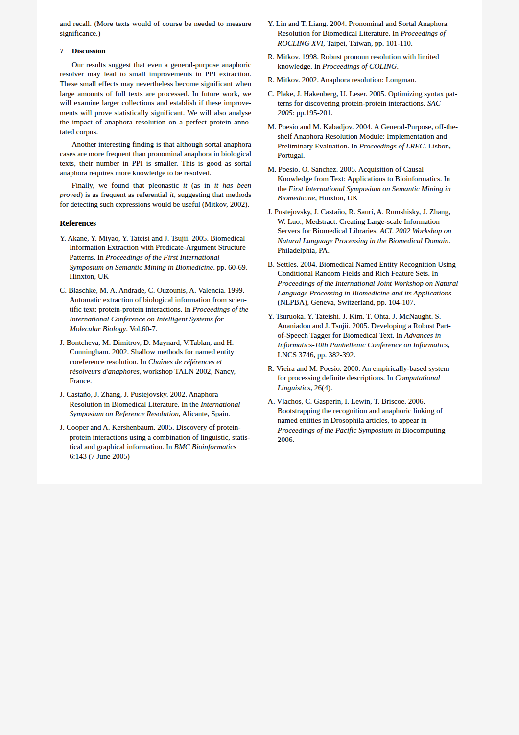and recall. (More texts would of course be needed to measure significance.)
7 Discussion
Our results suggest that even a general-purpose anaphoric resolver may lead to small improvements in PPI extraction. These small effects may nevertheless become significant when large amounts of full texts are processed. In future work, we will examine larger collections and establish if these improvements will prove statistically significant. We will also analyse the impact of anaphora resolution on a perfect protein annotated corpus.
Another interesting finding is that although sortal anaphora cases are more frequent than pronominal anaphora in biological texts, their number in PPI is smaller. This is good as sortal anaphora requires more knowledge to be resolved.
Finally, we found that pleonastic it (as in it has been proved) is as frequent as referential it, suggesting that methods for detecting such expressions would be useful (Mitkov, 2002).
References
Y. Akane, Y. Miyao, Y. Tateisi and J. Tsujii. 2005. Biomedical Information Extraction with Predicate-Argument Structure Patterns. In Proceedings of the First International Symposium on Semantic Mining in Biomedicine. pp. 60-69, Hinxton, UK
C. Blaschke, M. A. Andrade, C. Ouzounis, A. Valencia. 1999. Automatic extraction of biological information from scientific text: protein-protein interactions. In Proceedings of the International Conference on Intelligent Systems for Molecular Biology. Vol.60-7.
J. Bontcheva, M. Dimitrov, D. Maynard, V.Tablan, and H. Cunningham. 2002. Shallow methods for named entity coreference resolution. In Chaînes de références et résolveurs d'anaphores, workshop TALN 2002, Nancy, France.
J. Castaño, J. Zhang, J. Pustejovsky. 2002. Anaphora Resolution in Biomedical Literature. In the International Symposium on Reference Resolution, Alicante, Spain.
J. Cooper and A. Kershenbaum. 2005. Discovery of protein-protein interactions using a combination of linguistic, statistical and graphical information. In BMC Bioinformatics 6:143 (7 June 2005)
Y. Lin and T. Liang. 2004. Pronominal and Sortal Anaphora Resolution for Biomedical Literature. In Proceedings of ROCLING XVI, Taipei, Taiwan, pp. 101-110.
R. Mitkov. 1998. Robust pronoun resolution with limited knowledge. In Proceedings of COLING.
R. Mitkov. 2002. Anaphora resolution: Longman.
C. Plake, J. Hakenberg, U. Leser. 2005. Optimizing syntax patterns for discovering protein-protein interactions. SAC 2005: pp.195-201.
M. Poesio and M. Kabadjov. 2004. A General-Purpose, off-the-shelf Anaphora Resolution Module: Implementation and Preliminary Evaluation. In Proceedings of LREC. Lisbon, Portugal.
M. Poesio, O. Sanchez, 2005. Acquisition of Causal Knowledge from Text: Applications to Bioinformatics. In the First International Symposium on Semantic Mining in Biomedicine, Hinxton, UK
J. Pustejovsky, J. Castaño, R. Saurí, A. Rumshisky, J. Zhang, W. Luo., Medstract: Creating Large-scale Information Servers for Biomedical Libraries. ACL 2002 Workshop on Natural Language Processing in the Biomedical Domain. Philadelphia, PA.
B. Settles. 2004. Biomedical Named Entity Recognition Using Conditional Random Fields and Rich Feature Sets. In Proceedings of the International Joint Workshop on Natural Language Processing in Biomedicine and its Applications (NLPBA), Geneva, Switzerland, pp. 104-107.
Y. Tsuruoka, Y. Tateishi, J. Kim, T. Ohta, J. McNaught, S. Ananiadou and J. Tsujii. 2005. Developing a Robust Part-of-Speech Tagger for Biomedical Text. In Advances in Informatics-10th Panhellenic Conference on Informatics, LNCS 3746, pp. 382-392.
R. Vieira and M. Poesio. 2000. An empirically-based system for processing definite descriptions. In Computational Linguistics, 26(4).
A. Vlachos, C. Gasperin, I. Lewin, T. Briscoe. 2006. Bootstrapping the recognition and anaphoric linking of named entities in Drosophila articles, to appear in Proceedings of the Pacific Symposium in Biocomputing 2006.